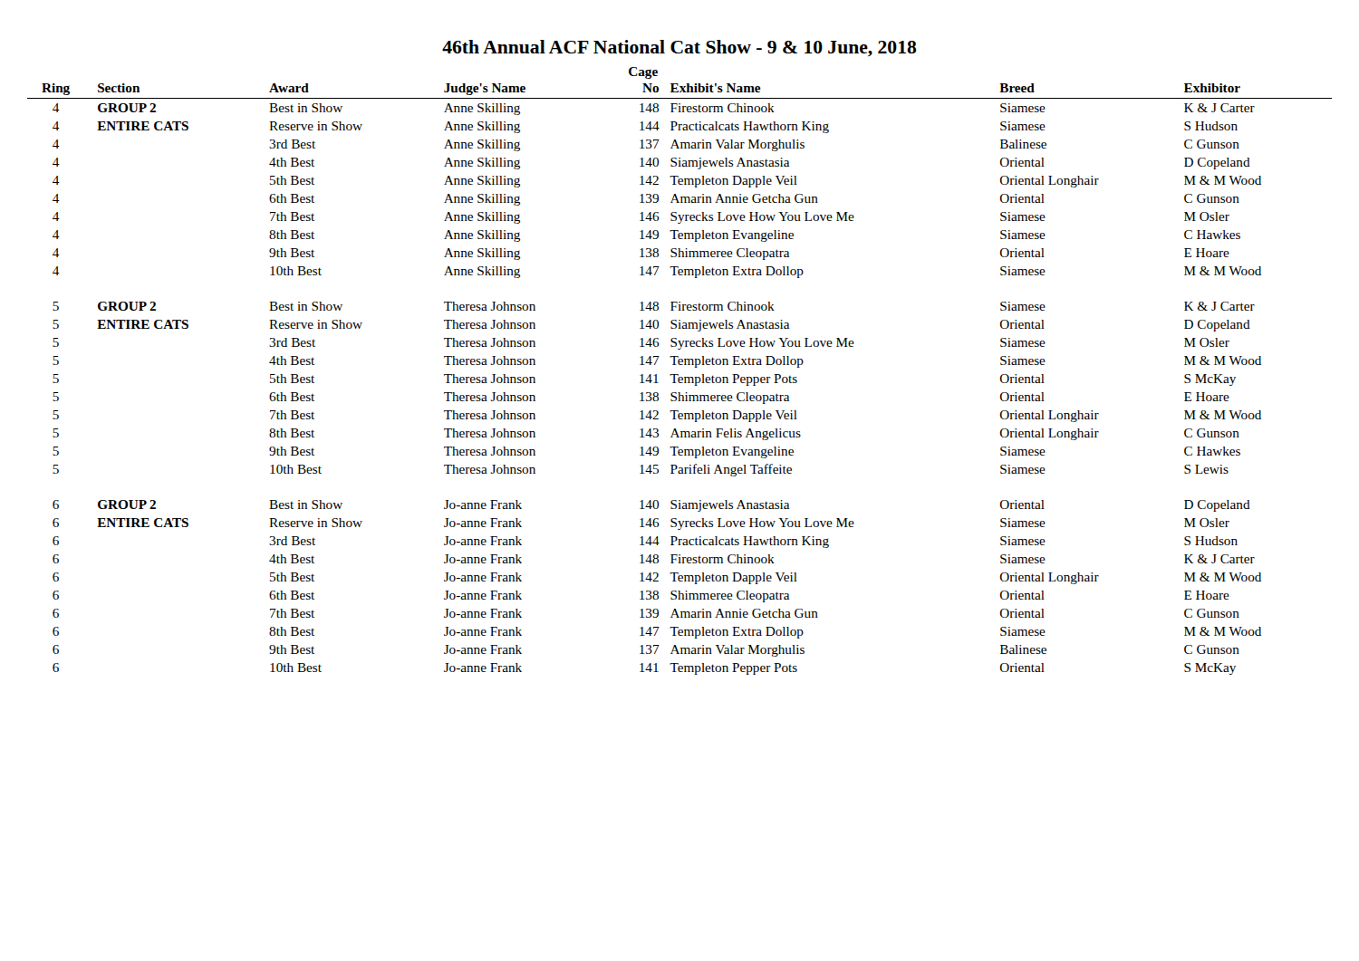46th Annual ACF National Cat Show - 9 & 10 June, 2018
| | Cage | |
| --- | --- | --- |
| Ring | Section | Award | Judge's Name | No | Exhibit's Name | Breed | Exhibitor |
| 4 | GROUP 2 | Best in Show | Anne Skilling | 148 | Firestorm Chinook | Siamese | K & J Carter |
| 4 | ENTIRE CATS | Reserve in Show | Anne Skilling | 144 | Practicalcats Hawthorn King | Siamese | S Hudson |
| 4 | | 3rd Best | Anne Skilling | 137 | Amarin Valar Morghulis | Balinese | C Gunson |
| 4 | | 4th Best | Anne Skilling | 140 | Siamjewels Anastasia | Oriental | D Copeland |
| 4 | | 5th Best | Anne Skilling | 142 | Templeton Dapple Veil | Oriental Longhair | M & M Wood |
| 4 | | 6th Best | Anne Skilling | 139 | Amarin Annie Getcha Gun | Oriental | C Gunson |
| 4 | | 7th Best | Anne Skilling | 146 | Syrecks Love How You Love Me | Siamese | M Osler |
| 4 | | 8th Best | Anne Skilling | 149 | Templeton Evangeline | Siamese | C Hawkes |
| 4 | | 9th Best | Anne Skilling | 138 | Shimmeree Cleopatra | Oriental | E Hoare |
| 4 | | 10th Best | Anne Skilling | 147 | Templeton Extra Dollop | Siamese | M & M Wood |
| 5 | GROUP 2 | Best in Show | Theresa Johnson | 148 | Firestorm Chinook | Siamese | K & J Carter |
| 5 | ENTIRE CATS | Reserve in Show | Theresa Johnson | 140 | Siamjewels Anastasia | Oriental | D Copeland |
| 5 | | 3rd Best | Theresa Johnson | 146 | Syrecks Love How You Love Me | Siamese | M Osler |
| 5 | | 4th Best | Theresa Johnson | 147 | Templeton Extra Dollop | Siamese | M & M Wood |
| 5 | | 5th Best | Theresa Johnson | 141 | Templeton Pepper Pots | Oriental | S McKay |
| 5 | | 6th Best | Theresa Johnson | 138 | Shimmeree Cleopatra | Oriental | E Hoare |
| 5 | | 7th Best | Theresa Johnson | 142 | Templeton Dapple Veil | Oriental Longhair | M & M Wood |
| 5 | | 8th Best | Theresa Johnson | 143 | Amarin Felis Angelicus | Oriental Longhair | C Gunson |
| 5 | | 9th Best | Theresa Johnson | 149 | Templeton Evangeline | Siamese | C Hawkes |
| 5 | | 10th Best | Theresa Johnson | 145 | Parifeli Angel Taffeite | Siamese | S Lewis |
| 6 | GROUP 2 | Best in Show | Jo-anne Frank | 140 | Siamjewels Anastasia | Oriental | D Copeland |
| 6 | ENTIRE CATS | Reserve in Show | Jo-anne Frank | 146 | Syrecks Love How You Love Me | Siamese | M Osler |
| 6 | | 3rd Best | Jo-anne Frank | 144 | Practicalcats Hawthorn King | Siamese | S Hudson |
| 6 | | 4th Best | Jo-anne Frank | 148 | Firestorm Chinook | Siamese | K & J Carter |
| 6 | | 5th Best | Jo-anne Frank | 142 | Templeton Dapple Veil | Oriental Longhair | M & M Wood |
| 6 | | 6th Best | Jo-anne Frank | 138 | Shimmeree Cleopatra | Oriental | E Hoare |
| 6 | | 7th Best | Jo-anne Frank | 139 | Amarin Annie Getcha Gun | Oriental | C Gunson |
| 6 | | 8th Best | Jo-anne Frank | 147 | Templeton Extra Dollop | Siamese | M & M Wood |
| 6 | | 9th Best | Jo-anne Frank | 137 | Amarin Valar Morghulis | Balinese | C Gunson |
| 6 | | 10th Best | Jo-anne Frank | 141 | Templeton Pepper Pots | Oriental | S McKay |